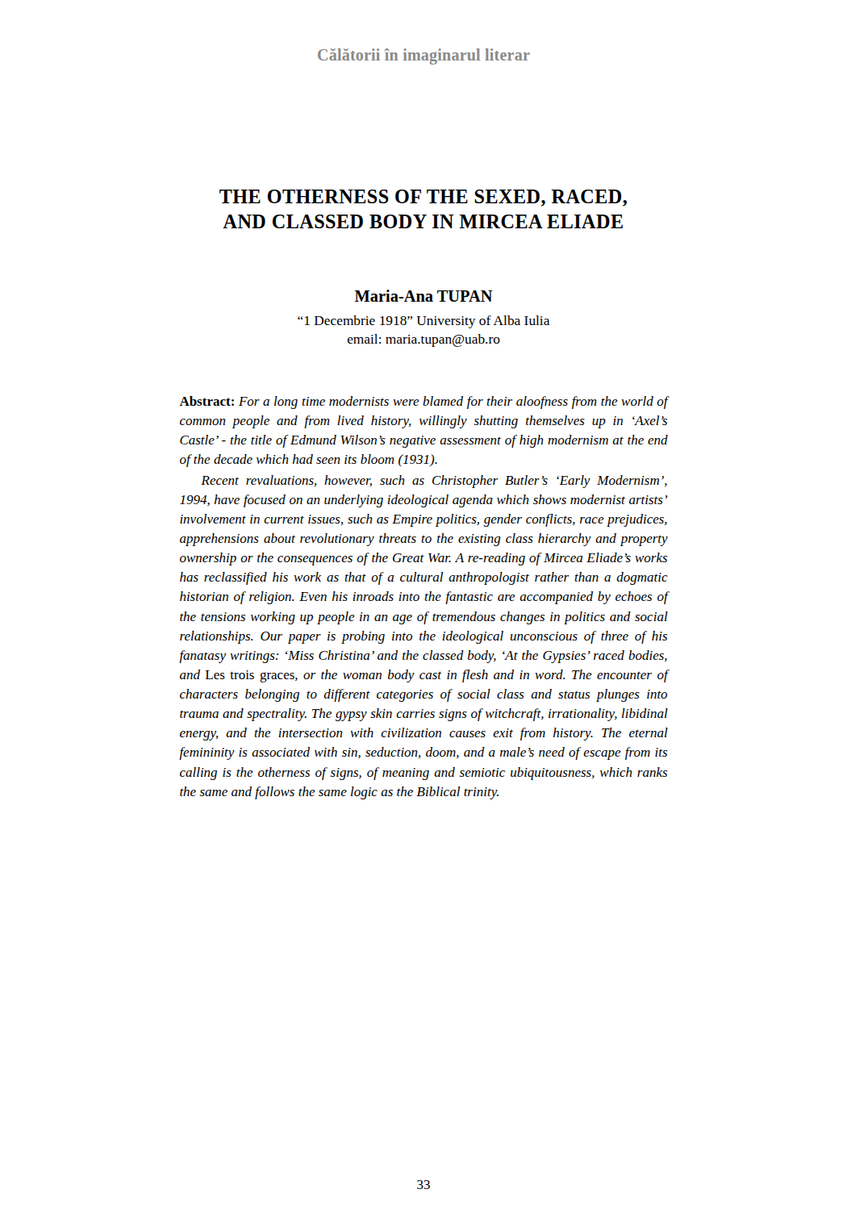Călătorii în imaginarul literar
The Otherness of the Sexed, Raced,
and Classed Body in Mircea Eliade
Maria-Ana TUPAN
“1 Decembrie 1918” University of Alba Iulia email: maria.tupan@uab.ro
Abstract: For a long time modernists were blamed for their aloofness from the world of common people and from lived history, willingly shutting themselves up in ‘Axel’s Castle’ - the title of Edmund Wilson’s negative assessment of high modernism at the end of the decade which had seen its bloom (1931).
Recent revaluations, however, such as Christopher Butler’s ‘Early Modernism’, 1994, have focused on an underlying ideological agenda which shows modernist artists’ involvement in current issues, such as Empire politics, gender conflicts, race prejudices, apprehensions about revolutionary threats to the existing class hierarchy and property ownership or the consequences of the Great War. A re-reading of Mircea Eliade’s works has reclassified his work as that of a cultural anthropologist rather than a dogmatic historian of religion. Even his inroads into the fantastic are accompanied by echoes of the tensions working up people in an age of tremendous changes in politics and social relationships. Our paper is probing into the ideological unconscious of three of his fanatasy writings: ‘Miss Christina’ and the classed body, ‘At the Gypsies’ raced bodies, and Les trois graces, or the woman body cast in flesh and in word. The encounter of characters belonging to different categories of social class and status plunges into trauma and spectrality. The gypsy skin carries signs of witchcraft, irrationality, libidinal energy, and the intersection with civilization causes exit from history. The eternal femininity is associated with sin, seduction, doom, and a male’s need of escape from its calling is the otherness of signs, of meaning and semiotic ubiquitousness, which ranks the same and follows the same logic as the Biblical trinity.
33